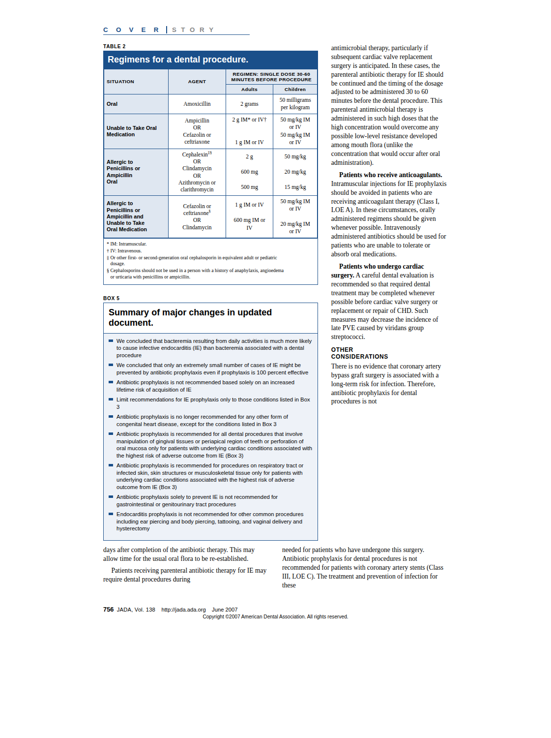C O V E R S T O R Y
TABLE 2
Regimens for a dental procedure.
| SITUATION | AGENT | REGIMEN: SINGLE DOSE 30-60 MINUTES BEFORE PROCEDURE |
| --- | --- | --- |
| Adults | Children |
| Oral | Amoxicillin | 2 grams | 50 milligrams per kilogram |
| Unable to Take Oral Medication | Ampicillin OR Cefazolin or ceftriaxone | 2 g IM* or IV† 1 g IM or IV | 50 mg/kg IM or IV 50 mg/kg IM or IV |
| Allergic to Penicillins or Ampicillin Oral | Cephalexin ‡§ OR Clindamycin OR Azithromycin or clarithromycin | 2 g 600 mg 500 mg | 50 mg/kg 20 mg/kg 15 mg/kg |
| Allergic to Penicillins or Ampicillin and Unable to Take Oral Medication | Cefazolin or ceftriaxone § OR Clindamycin | 1 g IM or IV 600 mg IM or IV | 50 mg/kg IM or IV 20 mg/kg IM or IV |
* IM: Intramuscular.
† IV: Intravenous.
‡ Or other first- or second-generation oral cephalosporin in equivalent adult or pediatric
dosage.
§ Cephalosporins should not be used in a person with a history of anaphylaxis, angioedema
or urticaria with penicillins or ampicillin.
BOX 5
Summary of major changes in updated document.
We concluded that bacteremia resulting from daily activities is much more likely to cause infective endocarditis (IE) than bacteremia associated with a dental procedure
We concluded that only an extremely small number of cases of IE might be prevented by antibiotic prophylaxis even if prophylaxis is 100 percent effective
Antibiotic prophylaxis is not recommended based solely on an increased lifetime risk of acquisition of IE
Limit recommendations for IE prophylaxis only to those conditions listed in Box 3
Antibiotic prophylaxis is no longer recommended for any other form of congenital heart disease, except for the conditions listed in Box 3
Antibiotic prophylaxis is recommended for all dental procedures that involve manipulation of gingival tissues or periapical region of teeth or perforation of oral mucosa only for patients with underlying cardiac conditions associated with the highest risk of adverse outcome from IE (Box 3)
Antibiotic prophylaxis is recommended for procedures on respiratory tract or infected skin, skin structures or musculoskeletal tissue only for patients with underlying cardiac conditions associated with the highest risk of adverse outcome from IE (Box 3)
Antibiotic prophylaxis solely to prevent IE is not recommended for gastrointestinal or genitourinary tract procedures
Endocarditis prophylaxis is not recommended for other common procedures including ear piercing and body piercing, tattooing, and vaginal delivery and hysterectomy
antimicrobial therapy, particularly if subsequent cardiac valve replacement surgery is anticipated. In these cases, the parenteral antibiotic therapy for IE should be continued and the timing of the dosage adjusted to be administered 30 to 60 minutes before the dental procedure. This parenteral antimicrobial therapy is administered in such high doses that the high concentration would overcome any possible low-level resistance developed among mouth flora (unlike the concentration that would occur after oral administration).
Patients who receive anticoagulants. Intramuscular injections for IE prophylaxis should be avoided in patients who are receiving anticoagulant therapy (Class I, LOE A). In these circumstances, orally administered regimens should be given whenever possible. Intravenously administered antibiotics should be used for patients who are unable to tolerate or absorb oral medications.
Patients who undergo cardiac surgery. A careful dental evaluation is recommended so that required dental treatment may be completed whenever possible before cardiac valve surgery or replacement or repair of CHD. Such measures may decrease the incidence of late PVE caused by viridans group streptococci.
OTHER
CONSIDERATIONS
There is no evidence that coronary artery bypass graft surgery is associated with a long-term risk for infection. Therefore, antibiotic prophylaxis for dental procedures is not
days after completion of the antibiotic therapy. This may allow time for the usual oral flora to be re-established.
Patients receiving parenteral antibiotic therapy for IE may require dental procedures during
needed for patients who have undergone this surgery. Antibiotic prophylaxis for dental procedures is not recommended for patients with coronary artery stents (Class III, LOE C). The treatment and prevention of infection for these
756 JADA, Vol. 138 http://jada.ada.org June 2007
Copyright ©2007 American Dental Association. All rights reserved.